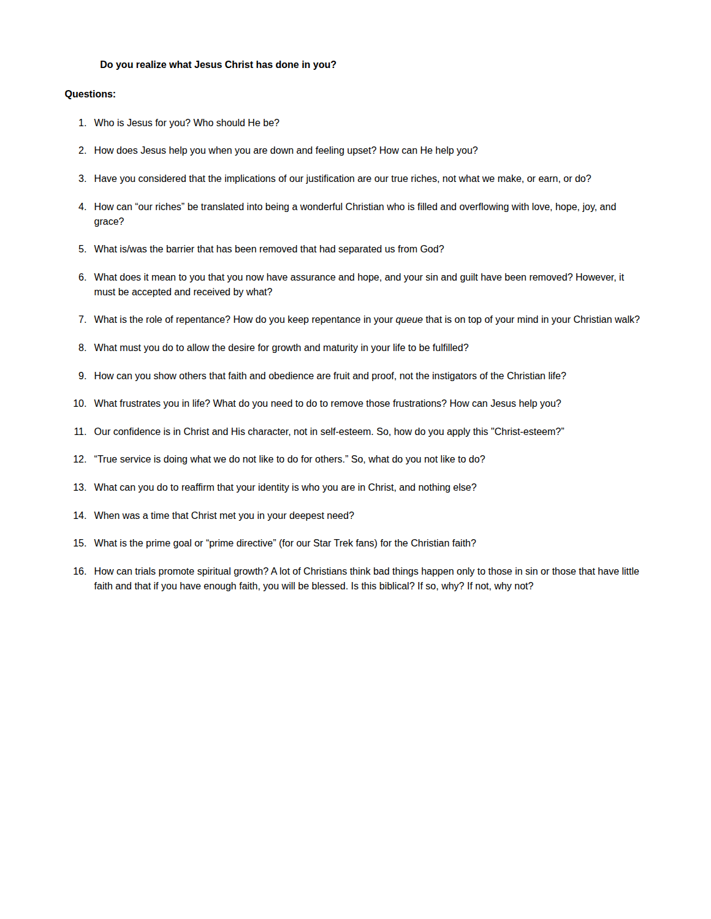Do you realize what Jesus Christ has done in you?
Questions:
Who is Jesus for you? Who should He be?
How does Jesus help you when you are down and feeling upset? How can He help you?
Have you considered that the implications of our justification are our true riches, not what we make, or earn, or do?
How can “our riches” be translated into being a wonderful Christian who is filled and overflowing with love, hope, joy, and grace?
What is/was the barrier that has been removed that had separated us from God?
What does it mean to you that you now have assurance and hope, and your sin and guilt have been removed? However, it must be accepted and received by what?
What is the role of repentance? How do you keep repentance in your queue that is on top of your mind in your Christian walk?
What must you do to allow the desire for growth and maturity in your life to be fulfilled?
How can you show others that faith and obedience are fruit and proof, not the instigators of the Christian life?
What frustrates you in life? What do you need to do to remove those frustrations? How can Jesus help you?
Our confidence is in Christ and His character, not in self-esteem. So, how do you apply this "Christ-esteem?”
“True service is doing what we do not like to do for others.” So, what do you not like to do?
What can you do to reaffirm that your identity is who you are in Christ, and nothing else?
When was a time that Christ met you in your deepest need?
What is the prime goal or “prime directive” (for our Star Trek fans) for the Christian faith?
How can trials promote spiritual growth? A lot of Christians think bad things happen only to those in sin or those that have little faith and that if you have enough faith, you will be blessed. Is this biblical? If so, why? If not, why not?